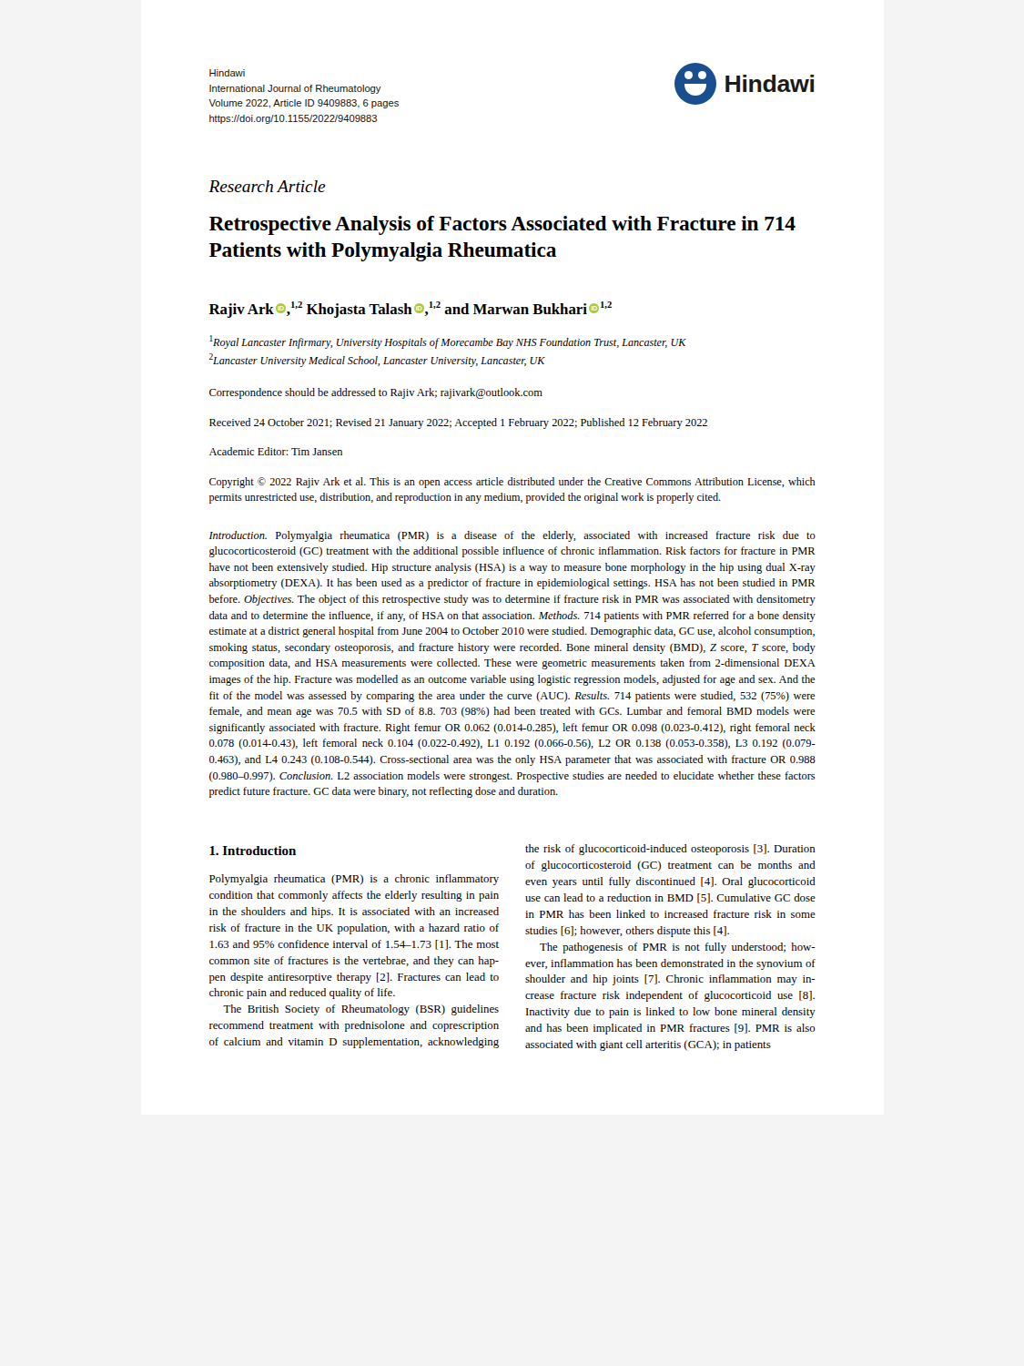Hindawi
International Journal of Rheumatology
Volume 2022, Article ID 9409883, 6 pages
https://doi.org/10.1155/2022/9409883
Hindawi
Research Article
Retrospective Analysis of Factors Associated with Fracture in 714 Patients with Polymyalgia Rheumatica
Rajiv Ark ,1,2 Khojasta Talash ,1,2 and Marwan Bukhari1,2
1Royal Lancaster Infirmary, University Hospitals of Morecambe Bay NHS Foundation Trust, Lancaster, UK
2Lancaster University Medical School, Lancaster University, Lancaster, UK
Correspondence should be addressed to Rajiv Ark; rajivark@outlook.com
Received 24 October 2021; Revised 21 January 2022; Accepted 1 February 2022; Published 12 February 2022
Academic Editor: Tim Jansen
Copyright © 2022 Rajiv Ark et al. This is an open access article distributed under the Creative Commons Attribution License, which permits unrestricted use, distribution, and reproduction in any medium, provided the original work is properly cited.
Introduction. Polymyalgia rheumatica (PMR) is a disease of the elderly, associated with increased fracture risk due to glucocorticosteroid (GC) treatment with the additional possible influence of chronic inflammation. Risk factors for fracture in PMR have not been extensively studied. Hip structure analysis (HSA) is a way to measure bone morphology in the hip using dual X-ray absorptiometry (DEXA). It has been used as a predictor of fracture in epidemiological settings. HSA has not been studied in PMR before. Objectives. The object of this retrospective study was to determine if fracture risk in PMR was associated with densitometry data and to determine the influence, if any, of HSA on that association. Methods. 714 patients with PMR referred for a bone density estimate at a district general hospital from June 2004 to October 2010 were studied. Demographic data, GC use, alcohol consumption, smoking status, secondary osteoporosis, and fracture history were recorded. Bone mineral density (BMD), Z score, T score, body composition data, and HSA measurements were collected. These were geometric measurements taken from 2-dimensional DEXA images of the hip. Fracture was modelled as an outcome variable using logistic regression models, adjusted for age and sex. And the fit of the model was assessed by comparing the area under the curve (AUC). Results. 714 patients were studied, 532 (75%) were female, and mean age was 70.5 with SD of 8.8. 703 (98%) had been treated with GCs. Lumbar and femoral BMD models were significantly associated with fracture. Right femur OR 0.062 (0.014-0.285), left femur OR 0.098 (0.023-0.412), right femoral neck 0.078 (0.014-0.43), left femoral neck 0.104 (0.022-0.492), L1 0.192 (0.066-0.56), L2 OR 0.138 (0.053-0.358), L3 0.192 (0.079-0.463), and L4 0.243 (0.108-0.544). Cross-sectional area was the only HSA parameter that was associated with fracture OR 0.988 (0.980–0.997). Conclusion. L2 association models were strongest. Prospective studies are needed to elucidate whether these factors predict future fracture. GC data were binary, not reflecting dose and duration.
1. Introduction
Polymyalgia rheumatica (PMR) is a chronic inflammatory condition that commonly affects the elderly resulting in pain in the shoulders and hips. It is associated with an increased risk of fracture in the UK population, with a hazard ratio of 1.63 and 95% confidence interval of 1.54–1.73 [1]. The most common site of fractures is the vertebrae, and they can happen despite antiresorptive therapy [2]. Fractures can lead to chronic pain and reduced quality of life.
The British Society of Rheumatology (BSR) guidelines recommend treatment with prednisolone and coprescription of calcium and vitamin D supplementation, acknowledging the risk of glucocorticoid-induced osteoporosis [3]. Duration of glucocorticosteroid (GC) treatment can be months and even years until fully discontinued [4]. Oral glucocorticoid use can lead to a reduction in BMD [5]. Cumulative GC dose in PMR has been linked to increased fracture risk in some studies [6]; however, others dispute this [4].
The pathogenesis of PMR is not fully understood; however, inflammation has been demonstrated in the synovium of shoulder and hip joints [7]. Chronic inflammation may increase fracture risk independent of glucocorticoid use [8]. Inactivity due to pain is linked to low bone mineral density and has been implicated in PMR fractures [9]. PMR is also associated with giant cell arteritis (GCA); in patients